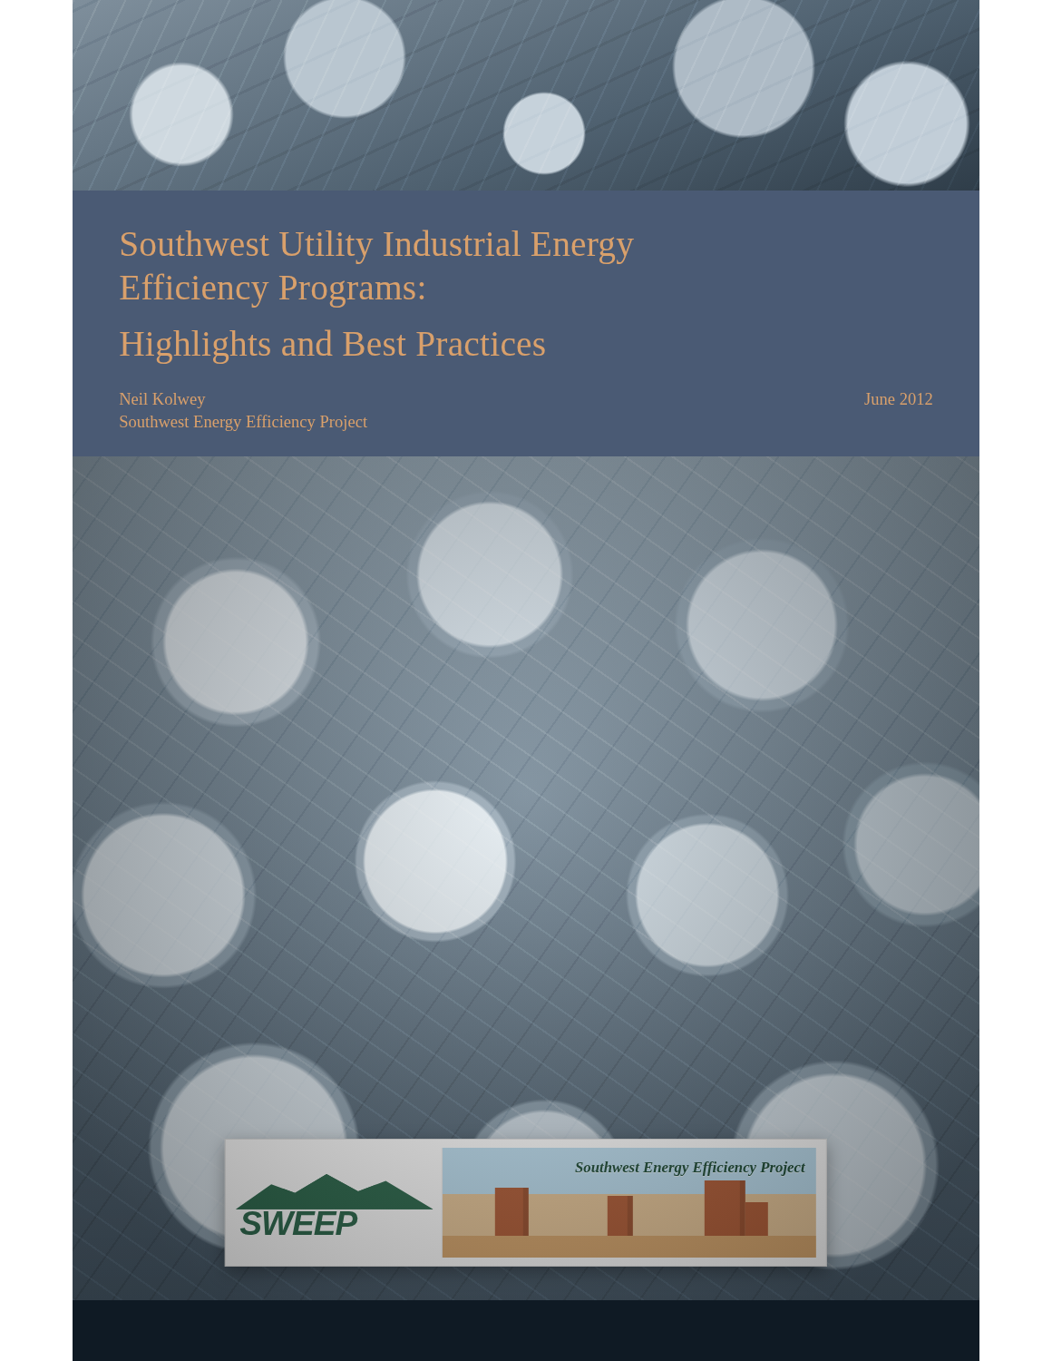Southwest Utility Industrial Energy Efficiency Programs: Highlights and Best Practices
Neil Kolwey Southwest Energy Efficiency Project
June 2012
SWEEP
Southwest Energy Efficiency Project